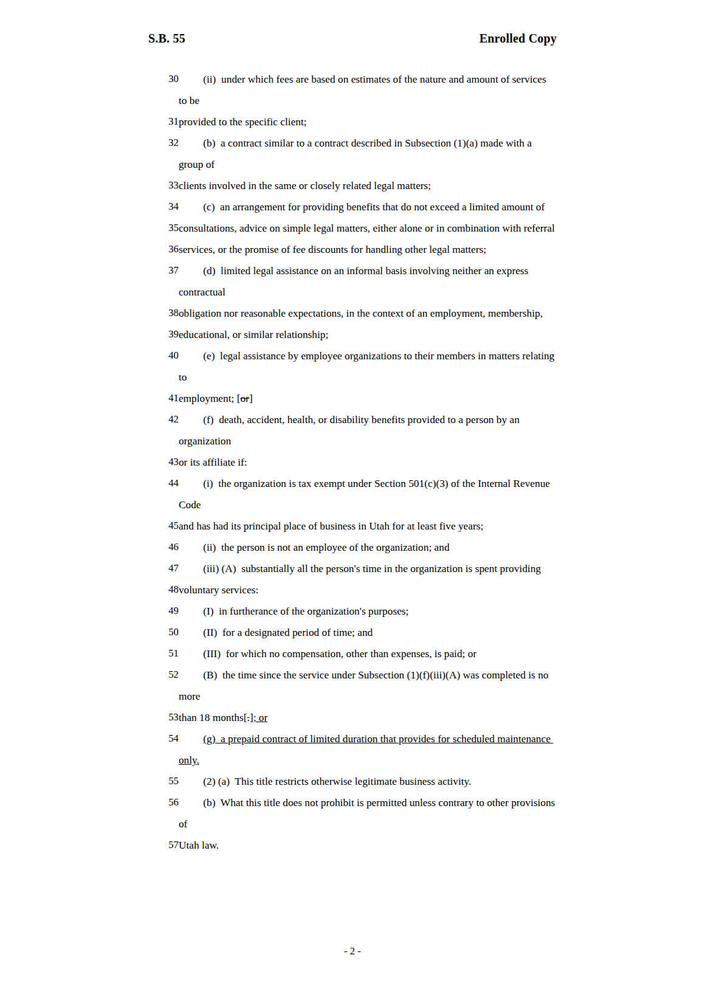S.B. 55
Enrolled Copy
| 30 | (ii) under which fees are based on estimates of the nature and amount of services to be |
| 31 | provided to the specific client; |
| 32 | (b) a contract similar to a contract described in Subsection (1)(a) made with a group of |
| 33 | clients involved in the same or closely related legal matters; |
| 34 | (c) an arrangement for providing benefits that do not exceed a limited amount of |
| 35 | consultations, advice on simple legal matters, either alone or in combination with referral |
| 36 | services, or the promise of fee discounts for handling other legal matters; |
| 37 | (d) limited legal assistance on an informal basis involving neither an express contractual |
| 38 | obligation nor reasonable expectations, in the context of an employment, membership, |
| 39 | educational, or similar relationship; |
| 40 | (e) legal assistance by employee organizations to their members in matters relating to |
| 41 | employment; [ or ] |
| 42 | (f) death, accident, health, or disability benefits provided to a person by an organization |
| 43 | or its affiliate if: |
| 44 | (i) the organization is tax exempt under Section 501(c)(3) of the Internal Revenue Code |
| 45 | and has had its principal place of business in Utah for at least five years; |
| 46 | (ii) the person is not an employee of the organization; and |
| 47 | (iii) (A) substantially all the person's time in the organization is spent providing |
| 48 | voluntary services: |
| 49 | (I) in furtherance of the organization's purposes; |
| 50 | (II) for a designated period of time; and |
| 51 | (III) for which no compensation, other than expenses, is paid; or |
| 52 | (B) the time since the service under Subsection (1)(f)(iii)(A) was completed is no more |
| 53 | than 18 months[ . ] ; or |
| 54 | (g) a prepaid contract of limited duration that provides for scheduled maintenance only. |
| 55 | (2) (a) This title restricts otherwise legitimate business activity. |
| 56 | (b) What this title does not prohibit is permitted unless contrary to other provisions of |
| 57 | Utah law. |
- 2 -